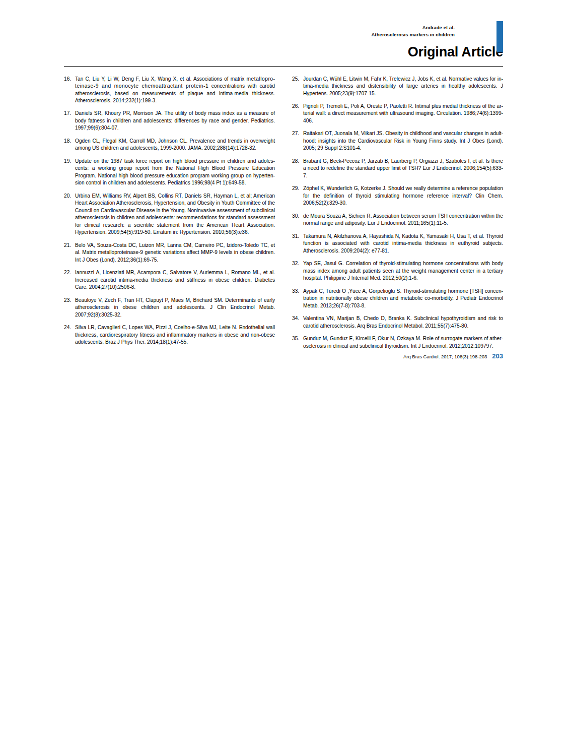Andrade et al.
Atherosclerosis markers in children
Original Article
Tan C, Liu Y, Li W, Deng F, Liu X, Wang X, et al. Associations of matrix metalloproteinase-9 and monocyte chemoattractant protein-1 concentrations with carotid atherosclerosis, based on measurements of plaque and intima-media thickness. Atherosclerosis. 2014;232(1):199-3.
Daniels SR, Khoury PR, Morrison JA. The utility of body mass index as a measure of body fatness in children and adolescents: differences by race and gender. Pediatrics. 1997;99(6):804-07.
Ogden CL, Flegal KM, Carroll MD, Johnson CL. Prevalence and trends in overweight among US children and adolescents, 1999-2000. JAMA. 2002;288(14):1728-32.
Update on the 1987 task force report on high blood pressure in children and adolescents: a working group report from the National High Blood Pressure Education Program. National high blood pressure education program working group on hypertension control in children and adolescents. Pediatrics 1996;98(4 Pt 1):649-58.
Urbina EM, Williams RV, Alpert BS, Collins RT, Daniels SR, Hayman L, et al; American Heart Association Atherosclerosis, Hypertension, and Obesity in Youth Committee of the Council on Cardiovascular Disease in the Young. Noninvasive assessment of subclinical atherosclerosis in children and adolescents: recommendations for standard assessment for clinical research: a scientific statement from the American Heart Association. Hypertension. 2009;54(5):919-50. Erratum in: Hypertension. 2010;56(3):e36.
Belo VA, Souza-Costa DC, Luizon MR, Lanna CM, Carneiro PC, Izidoro-Toledo TC, et al. Matrix metalloproteinase-9 genetic variations affect MMP-9 levels in obese children. Int J Obes (Lond). 2012;36(1):69-75.
Iannuzzi A, Licenziati MR, Acampora C, Salvatore V, Auriemma L, Romano ML, et al. Increased carotid intima-media thickness and stiffness in obese children. Diabetes Care. 2004;27(10):2506-8.
Beauloye V, Zech F, Tran HT, Clapuyt P, Maes M, Brichard SM. Determinants of early atherosclerosis in obese children and adolescents. J Clin Endocrinol Metab. 2007;92(8):3025-32.
Silva LR, Cavaglieri C, Lopes WA, Pizzi J, Coelho-e-Silva MJ, Leite N. Endothelial wall thickness, cardiorespiratory fitness and inflammatory markers in obese and non-obese adolescents. Braz J Phys Ther. 2014;18(1):47-55.
Jourdan C, Wühl E, Litwin M, Fahr K, Trelewicz J, Jobs K, et al. Normative values for intima-media thickness and distensibility of large arteries in healthy adolescents. J Hypertens. 2005;23(9):1707-15.
Pignoli P, Tremoli E, Poli A, Oreste P, Paoletti R. Intimal plus medial thickness of the arterial wall: a direct measurement with ultrasound imaging. Circulation. 1986;74(6):1399-406.
Raitakari OT, Juonala M, Viikari JS. Obesity in childhood and vascular changes in adulthood: insights into the Cardiovascular Risk in Young Finns study. Int J Obes (Lond). 2005; 29 Suppl 2:S101-4.
Brabant G, Beck-Peccoz P, Jarzab B, Laurberg P, Orgiazzi J, Szabolcs I, et al. Is there a need to redefine the standard upper limit of TSH? Eur J Endocrinol. 2006;154(5):633-7.
Zöphel K, Wunderlich G, Kotzerke J. Should we really determine a reference population for the definition of thyroid stimulating hormone reference interval? Clin Chem. 2006;52(2):329-30.
de Moura Souza A, Sichieri R. Association between serum TSH concentration within the normal range and adiposity. Eur J Endocrinol. 2011;165(1):11-5.
Takamura N, Akilzhanova A, Hayashida N, Kadota K, Yamasaki H, Usa T, et al. Thyroid function is associated with carotid intima-media thickness in euthyroid subjects. Atherosclerosis. 2009;204(2): e77-81.
Yap SE, Jasul G. Correlation of thyroid-stimulating hormone concentrations with body mass index among adult patients seen at the weight management center in a tertiary hospital. Philippine J Internal Med. 2012;50(2):1-6.
Aypak C, Türedi O ,Yüce A, Görpelioğlu S. Thyroid-stimulating hormone [TSH] concentration in nutritionally obese children and metabolic co-morbidity. J Pediatr Endocrinol Metab. 2013;26(7-8):703-8.
Valentina VN, Marijan B, Chedo D, Branka K. Subclinical hypothyroidism and risk to carotid atherosclerosis. Arq Bras Endocrinol Metabol. 2011;55(7):475-80.
Gunduz M, Gunduz E, Kircelli F, Okur N, Ozkaya M. Role of surrogate markers of atherosclerosis in clinical and subclinical thyroidism. Int J Endocrinol. 2012;2012:109797.
Arq Bras Cardiol. 2017; 108(3):198-203 203